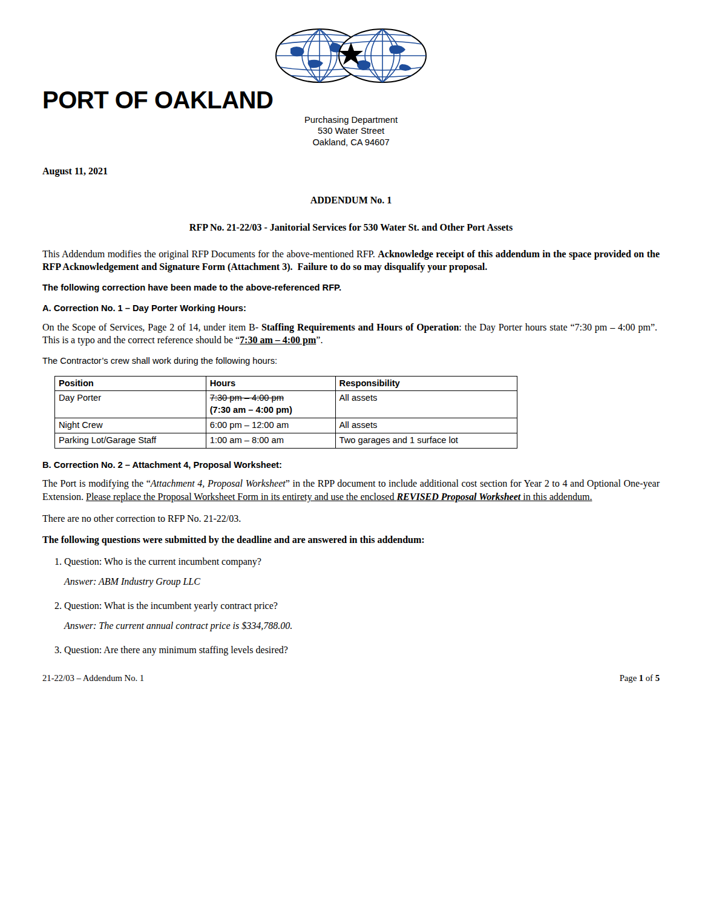PORT OF OAKLAND
Purchasing Department
530 Water Street
Oakland, CA 94607
August 11, 2021
ADDENDUM No. 1
RFP No. 21-22/03 - Janitorial Services for 530 Water St. and Other Port Assets
This Addendum modifies the original RFP Documents for the above-mentioned RFP. Acknowledge receipt of this addendum in the space provided on the RFP Acknowledgement and Signature Form (Attachment 3). Failure to do so may disqualify your proposal.
The following correction have been made to the above-referenced RFP.
A. Correction No. 1 – Day Porter Working Hours:
On the Scope of Services, Page 2 of 14, under item B- Staffing Requirements and Hours of Operation: the Day Porter hours state “7:30 pm – 4:00 pm”. This is a typo and the correct reference should be “7:30 am – 4:00 pm”.
The Contractor’s crew shall work during the following hours:
| Position | Hours | Responsibility |
| --- | --- | --- |
| Day Porter | 7:30 pm – 4:00 pm (7:30 am – 4:00 pm) | All assets |
| Night Crew | 6:00 pm – 12:00 am | All assets |
| Parking Lot/Garage Staff | 1:00 am – 8:00 am | Two garages and 1 surface lot |
B. Correction No. 2 – Attachment 4, Proposal Worksheet:
The Port is modifying the “Attachment 4, Proposal Worksheet” in the RPP document to include additional cost section for Year 2 to 4 and Optional One-year Extension. Please replace the Proposal Worksheet Form in its entirety and use the enclosed REVISED Proposal Worksheet in this addendum.
There are no other correction to RFP No. 21-22/03.
The following questions were submitted by the deadline and are answered in this addendum:
Question: Who is the current incumbent company?
Answer: ABM Industry Group LLC
Question: What is the incumbent yearly contract price?
Answer: The current annual contract price is $334,788.00.
Question: Are there any minimum staffing levels desired?
21-22/03 – Addendum No. 1 Page 1 of 5